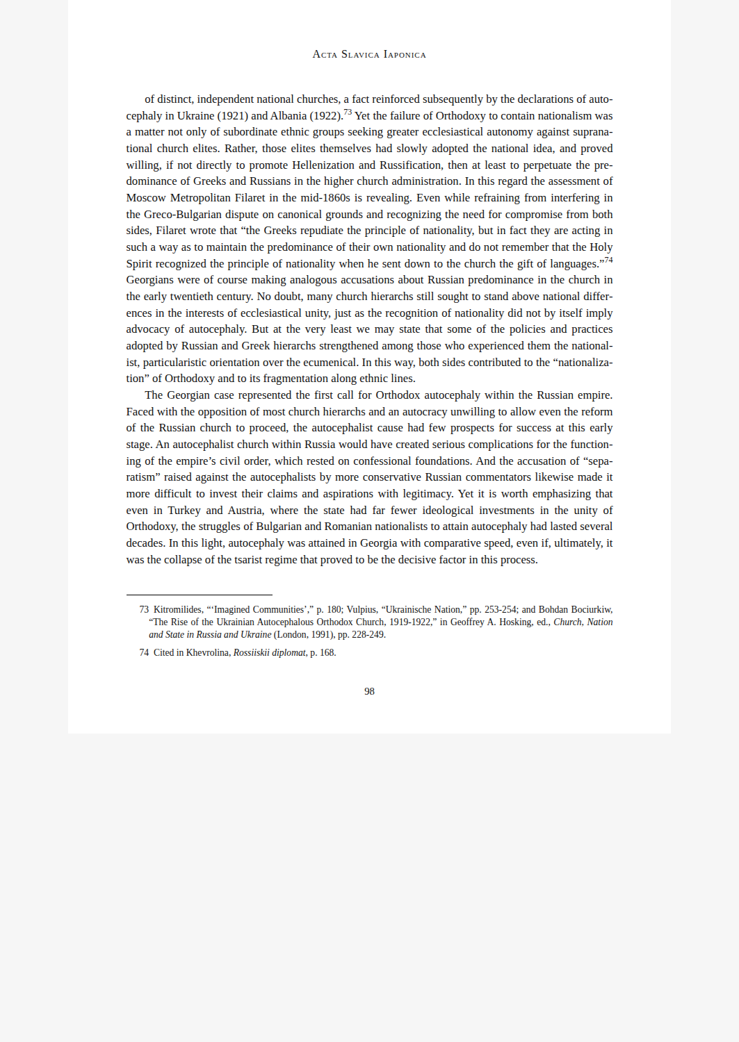Acta Slavica Iaponica
of distinct, independent national churches, a fact reinforced subsequently by the declarations of autocephaly in Ukraine (1921) and Albania (1922).73 Yet the failure of Orthodoxy to contain nationalism was a matter not only of subordinate ethnic groups seeking greater ecclesiastical autonomy against supranational church elites. Rather, those elites themselves had slowly adopted the national idea, and proved willing, if not directly to promote Hellenization and Russification, then at least to perpetuate the predominance of Greeks and Russians in the higher church administration. In this regard the assessment of Moscow Metropolitan Filaret in the mid-1860s is revealing. Even while refraining from interfering in the Greco-Bulgarian dispute on canonical grounds and recognizing the need for compromise from both sides, Filaret wrote that “the Greeks repudiate the principle of nationality, but in fact they are acting in such a way as to maintain the predominance of their own nationality and do not remember that the Holy Spirit recognized the principle of nationality when he sent down to the church the gift of languages.”74 Georgians were of course making analogous accusations about Russian predominance in the church in the early twentieth century. No doubt, many church hierarchs still sought to stand above national differences in the interests of ecclesiastical unity, just as the recognition of nationality did not by itself imply advocacy of autocephaly. But at the very least we may state that some of the policies and practices adopted by Russian and Greek hierarchs strengthened among those who experienced them the nationalist, particularistic orientation over the ecumenical. In this way, both sides contributed to the “nationalization” of Orthodoxy and to its fragmentation along ethnic lines.
The Georgian case represented the first call for Orthodox autocephaly within the Russian empire. Faced with the opposition of most church hierarchs and an autocracy unwilling to allow even the reform of the Russian church to proceed, the autocephalist cause had few prospects for success at this early stage. An autocephalist church within Russia would have created serious complications for the functioning of the empire’s civil order, which rested on confessional foundations. And the accusation of “separatism” raised against the autocephalists by more conservative Russian commentators likewise made it more difficult to invest their claims and aspirations with legitimacy. Yet it is worth emphasizing that even in Turkey and Austria, where the state had far fewer ideological investments in the unity of Orthodoxy, the struggles of Bulgarian and Romanian nationalists to attain autocephaly had lasted several decades. In this light, autocephaly was attained in Georgia with comparative speed, even if, ultimately, it was the collapse of the tsarist regime that proved to be the decisive factor in this process.
73 Kitromilides, “‘Imagined Communities’,” p. 180; Vulpius, “Ukrainische Nation,” pp. 253-254; and Bohdan Bociurkiw, “The Rise of the Ukrainian Autocephalous Orthodox Church, 1919-1922,” in Geoffrey A. Hosking, ed., Church, Nation and State in Russia and Ukraine (London, 1991), pp. 228-249.
74 Cited in Khevrolina, Rossiiskii diplomat, p. 168.
98